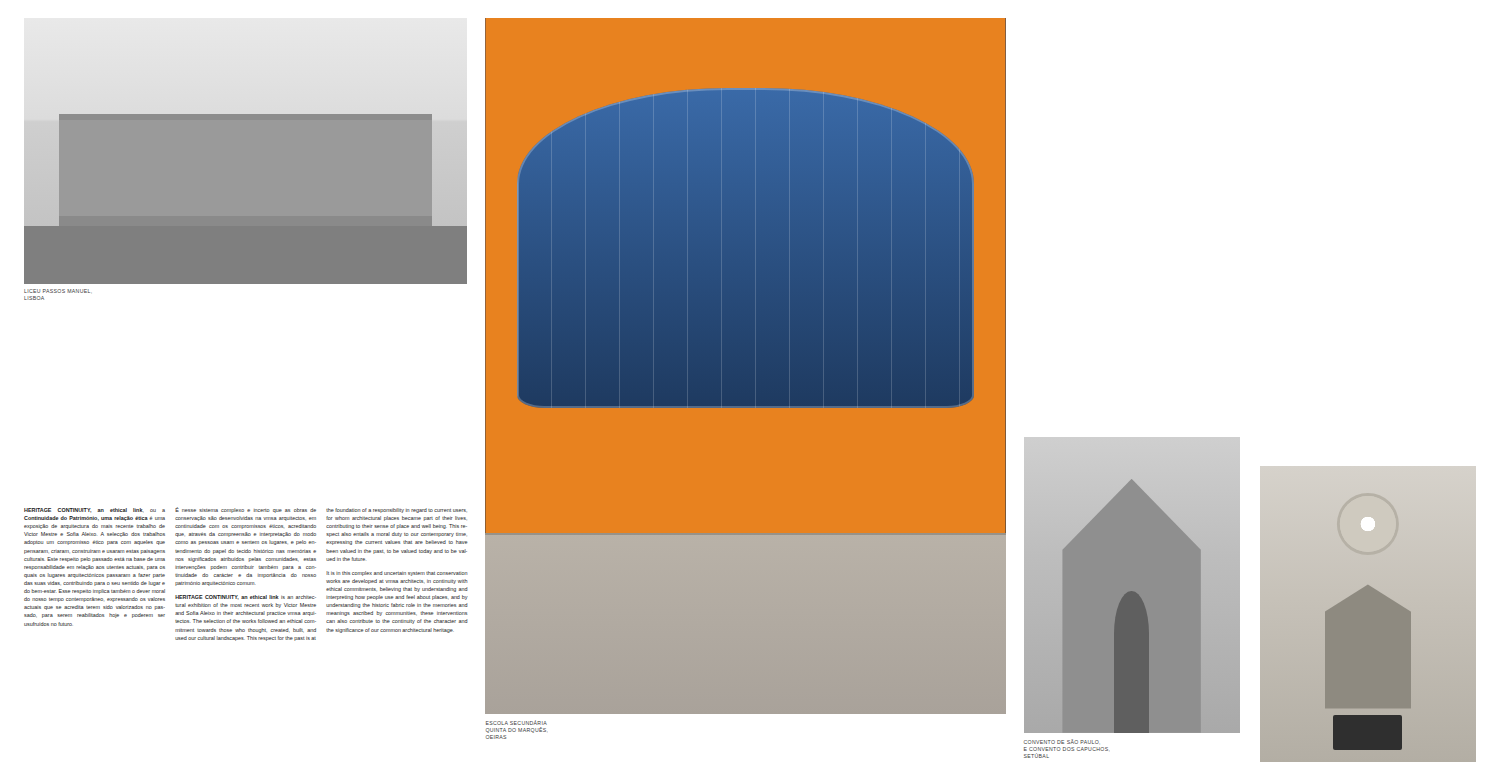LICEU PASSOS MANUEL,
LISBOA
HERITAGE CONTINUITY, an ethical link, ou a Continuidade do Património, uma relação ética é uma exposição de arquitectura do mais recente trabalho de Victor Mestre e Sofia Aleixo. A selecção dos trabalhos adoptou um compromisso ético para com aqueles que pensaram, criaram, construíram e usaram estas paisagens culturais. Este respeito pelo passado está na base de uma responsabilidade em relação aos utentes actuais, para os quais os lugares arquitectónicos passaram a fazer parte das suas vidas, contribuindo para o seu sentido de lugar e do bem-estar. Esse respeito implica também o dever moral do nosso tempo contemporâneo, expressando os valores actuais que se acredita terem sido valorizados no passado, para serem reabilitados hoje e poderem ser usufruídos no futuro.
É nesse sistema complexo e incerto que as obras de conservação são desenvolvidas na vmsa arquitectos, em continuidade com os compromissos éticos, acreditando que, através da compreensão e interpretação do modo como as pessoas usam e sentem os lugares, e pelo entendimento do papel do tecido histórico nas memórias e nos significados atribuídos pelas comunidades, estas intervenções podem contribuir também para a continuidade do carácter e da importância do nosso património arquitectónico comum.
HERITAGE CONTINUITY, an ethical link is an architectural exhibition of the most recent work by Victor Mestre and Sofia Aleixo in their architectural practice vmsa arquitectos. The selection of the works followed an ethical commitment towards those who thought, created, built, and used our cultural landscapes. This respect for the past is at
the foundation of a responsibility in regard to current users, for whom architectural places became part of their lives, contributing to their sense of place and well being. This respect also entails a moral duty to our contemporary time, expressing the current values that are believed to have been valued in the past, to be valued today and to be valued in the future.
It is in this complex and uncertain system that conservation works are developed at vmsa architects, in continuity with ethical commitments, believing that by understanding and interpreting how people use and feel about places, and by understanding the historic fabric role in the memories and meanings ascribed by communities, these interventions can also contribute to the continuity of the character and the significance of our common architectural heritage.
ESCOLA SECUNDÁRIA
QUINTA DO MARQUÊS,
OEIRAS
CONVENTO DE SÃO PAULO,
E CONVENTO DOS CAPUCHOS,
SETÚBAL
CAPELA DO CONVENTO
DO ESPÍRITO SANTO,
MOURA